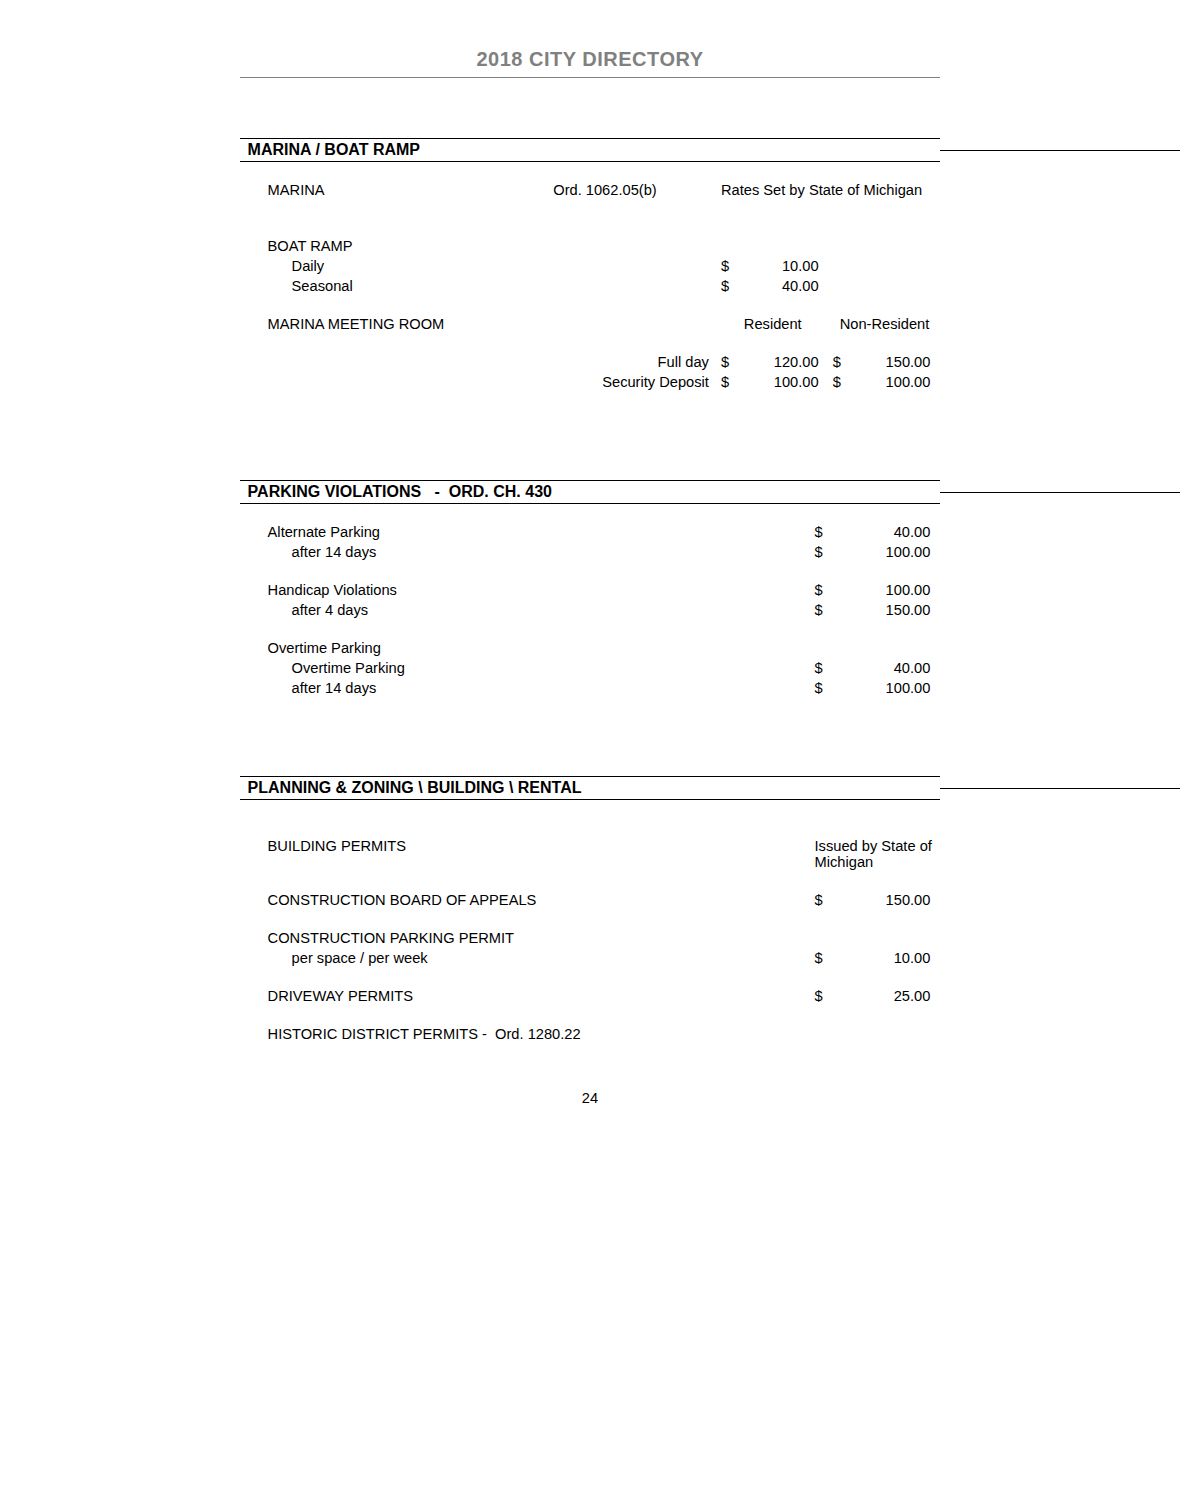2018 CITY DIRECTORY
MARINA / BOAT RAMP
| MARINA | Ord. 1062.05(b) | Rates Set by State of Michigan |
| BOAT RAMP | | | | |
| Daily | | $ | 10.00 | | |
| Seasonal | | $ | 40.00 | | |
| MARINA MEETING ROOM | Resident | Non-Resident |
| | Full day | $ | 120.00 | $ | 150.00 |
| | Security Deposit | $ | 100.00 | $ | 100.00 |
PARKING VIOLATIONS - ORD. CH. 430
| Alternate Parking | | $ | 40.00 |
| after 14 days | | $ | 100.00 |
| Handicap Violations | | $ | 100.00 |
| after 4 days | | $ | 150.00 |
| Overtime Parking | | | |
| Overtime Parking | | $ | 40.00 |
| after 14 days | | $ | 100.00 |
PLANNING & ZONING \ BUILDING \ RENTAL
| BUILDING PERMITS | | Issued by State of Michigan |
| CONSTRUCTION BOARD OF APPEALS | | $ | 150.00 |
| CONSTRUCTION PARKING PERMIT | | | |
| per space / per week | | $ | 10.00 |
| DRIVEWAY PERMITS | | $ | 25.00 |
| HISTORIC DISTRICT PERMITS - Ord. 1280.22 |
24